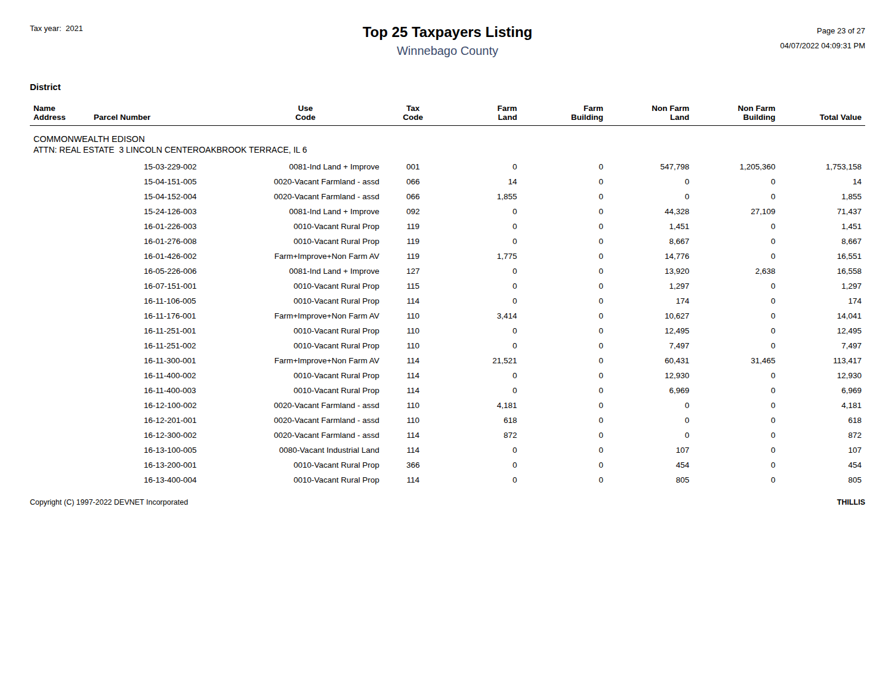Tax year: 2021
Page 23 of 27
04/07/2022 04:09:31 PM
Top 25 Taxpayers Listing
Winnebago County
District
| Name Address | Parcel Number | Use Code | Tax Code | Farm Land | Farm Building | Non Farm Land | Non Farm Building | Total Value |
| --- | --- | --- | --- | --- | --- | --- | --- | --- |
| COMMONWEALTH EDISON |
| ATTN: REAL ESTATE 3 LINCOLN CENTEROAKBROOK TERRACE, IL 6 |
| | 15-03-229-002 | 0081-Ind Land + Improve | 001 | 0 | 0 | 547,798 | 1,205,360 | 1,753,158 |
| | 15-04-151-005 | 0020-Vacant Farmland - assd | 066 | 14 | 0 | 0 | 0 | 14 |
| | 15-04-152-004 | 0020-Vacant Farmland - assd | 066 | 1,855 | 0 | 0 | 0 | 1,855 |
| | 15-24-126-003 | 0081-Ind Land + Improve | 092 | 0 | 0 | 44,328 | 27,109 | 71,437 |
| | 16-01-226-003 | 0010-Vacant Rural Prop | 119 | 0 | 0 | 1,451 | 0 | 1,451 |
| | 16-01-276-008 | 0010-Vacant Rural Prop | 119 | 0 | 0 | 8,667 | 0 | 8,667 |
| | 16-01-426-002 | Farm+Improve+Non Farm AV | 119 | 1,775 | 0 | 14,776 | 0 | 16,551 |
| | 16-05-226-006 | 0081-Ind Land + Improve | 127 | 0 | 0 | 13,920 | 2,638 | 16,558 |
| | 16-07-151-001 | 0010-Vacant Rural Prop | 115 | 0 | 0 | 1,297 | 0 | 1,297 |
| | 16-11-106-005 | 0010-Vacant Rural Prop | 114 | 0 | 0 | 174 | 0 | 174 |
| | 16-11-176-001 | Farm+Improve+Non Farm AV | 110 | 3,414 | 0 | 10,627 | 0 | 14,041 |
| | 16-11-251-001 | 0010-Vacant Rural Prop | 110 | 0 | 0 | 12,495 | 0 | 12,495 |
| | 16-11-251-002 | 0010-Vacant Rural Prop | 110 | 0 | 0 | 7,497 | 0 | 7,497 |
| | 16-11-300-001 | Farm+Improve+Non Farm AV | 114 | 21,521 | 0 | 60,431 | 31,465 | 113,417 |
| | 16-11-400-002 | 0010-Vacant Rural Prop | 114 | 0 | 0 | 12,930 | 0 | 12,930 |
| | 16-11-400-003 | 0010-Vacant Rural Prop | 114 | 0 | 0 | 6,969 | 0 | 6,969 |
| | 16-12-100-002 | 0020-Vacant Farmland - assd | 110 | 4,181 | 0 | 0 | 0 | 4,181 |
| | 16-12-201-001 | 0020-Vacant Farmland - assd | 110 | 618 | 0 | 0 | 0 | 618 |
| | 16-12-300-002 | 0020-Vacant Farmland - assd | 114 | 872 | 0 | 0 | 0 | 872 |
| | 16-13-100-005 | 0080-Vacant Industrial Land | 114 | 0 | 0 | 107 | 0 | 107 |
| | 16-13-200-001 | 0010-Vacant Rural Prop | 366 | 0 | 0 | 454 | 0 | 454 |
| | 16-13-400-004 | 0010-Vacant Rural Prop | 114 | 0 | 0 | 805 | 0 | 805 |
Copyright (C) 1997-2022 DEVNET Incorporated THILLIS